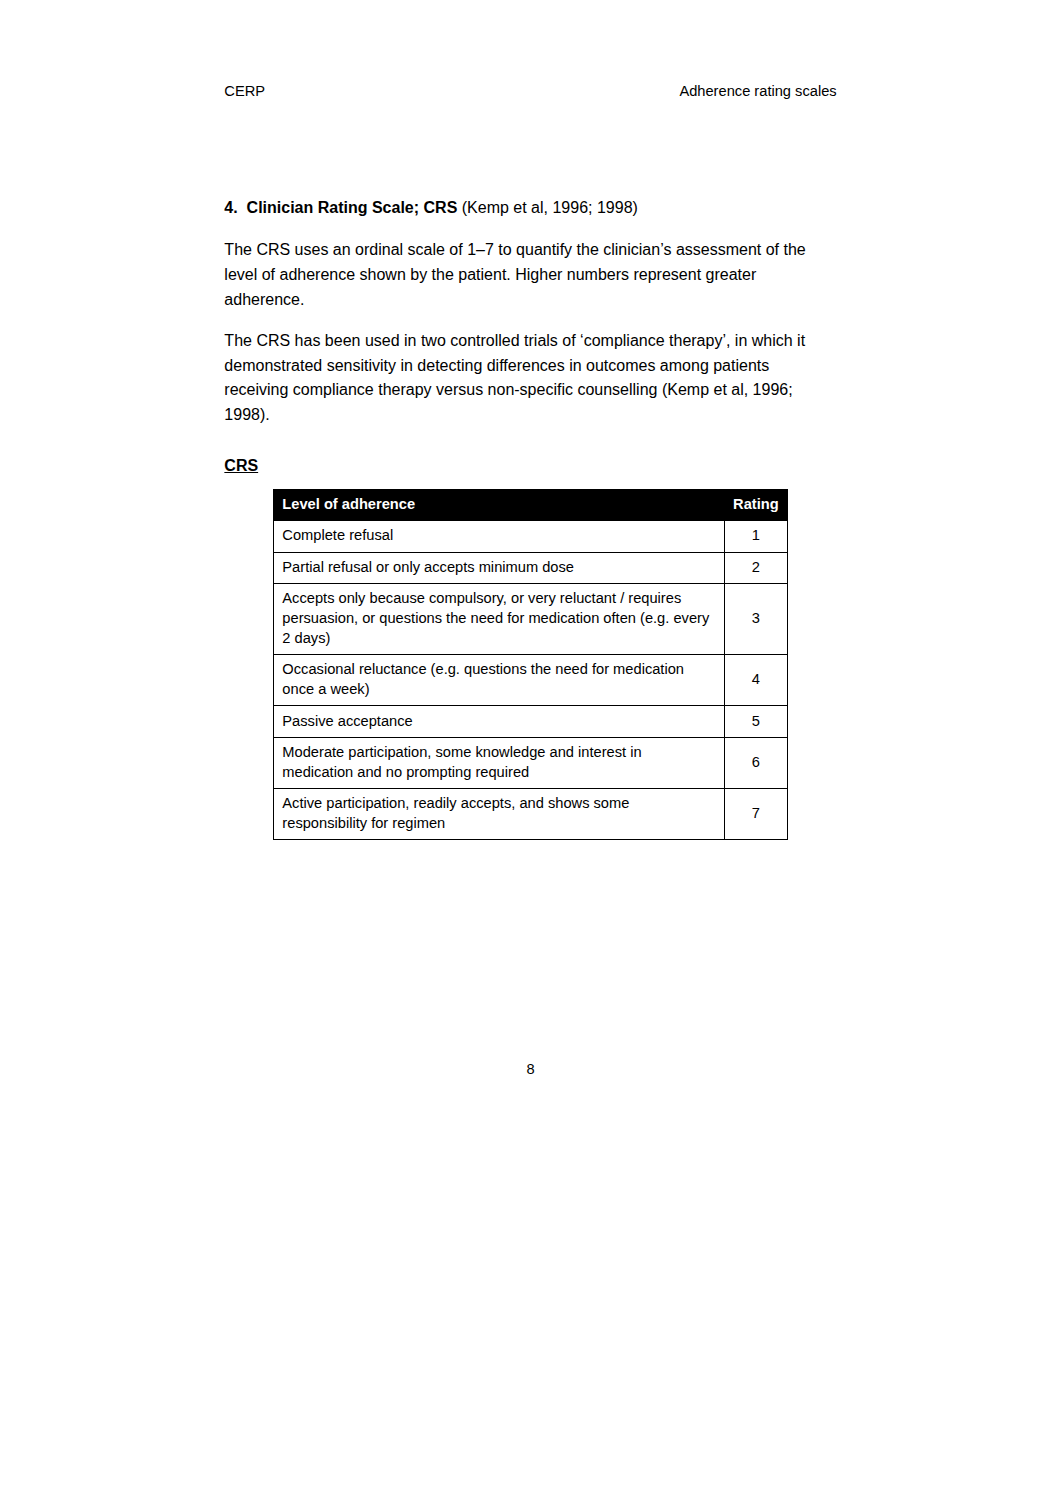CERP Adherence rating scales
4. Clinician Rating Scale; CRS (Kemp et al, 1996; 1998)
The CRS uses an ordinal scale of 1–7 to quantify the clinician’s assessment of the level of adherence shown by the patient. Higher numbers represent greater adherence.
The CRS has been used in two controlled trials of ‘compliance therapy’, in which it demonstrated sensitivity in detecting differences in outcomes among patients receiving compliance therapy versus non-specific counselling (Kemp et al, 1996; 1998).
CRS
Clinician Rating Scale levels of adherence and corresponding ratings
| Level of adherence | Rating |
| --- | --- |
| Complete refusal | 1 |
| Partial refusal or only accepts minimum dose | 2 |
| Accepts only because compulsory, or very reluctant / requires persuasion, or questions the need for medication often (e.g. every 2 days) | 3 |
| Occasional reluctance (e.g. questions the need for medication once a week) | 4 |
| Passive acceptance | 5 |
| Moderate participation, some knowledge and interest in medication and no prompting required | 6 |
| Active participation, readily accepts, and shows some responsibility for regimen | 7 |
8